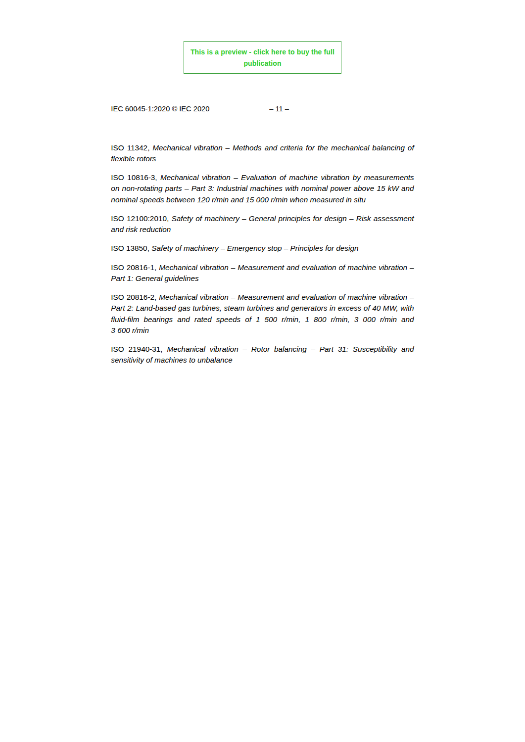This is a preview - click here to buy the full publication
IEC 60045-1:2020 © IEC 2020 – 11 –
ISO 11342, Mechanical vibration – Methods and criteria for the mechanical balancing of flexible rotors
ISO 10816-3, Mechanical vibration – Evaluation of machine vibration by measurements on non-rotating parts – Part 3: Industrial machines with nominal power above 15 kW and nominal speeds between 120 r/min and 15 000 r/min when measured in situ
ISO 12100:2010, Safety of machinery – General principles for design – Risk assessment and risk reduction
ISO 13850, Safety of machinery – Emergency stop – Principles for design
ISO 20816-1, Mechanical vibration – Measurement and evaluation of machine vibration – Part 1: General guidelines
ISO 20816-2, Mechanical vibration – Measurement and evaluation of machine vibration – Part 2: Land-based gas turbines, steam turbines and generators in excess of 40 MW, with fluid-film bearings and rated speeds of 1 500 r/min, 1 800 r/min, 3 000 r/min and 3 600 r/min
ISO 21940-31, Mechanical vibration – Rotor balancing – Part 31: Susceptibility and sensitivity of machines to unbalance